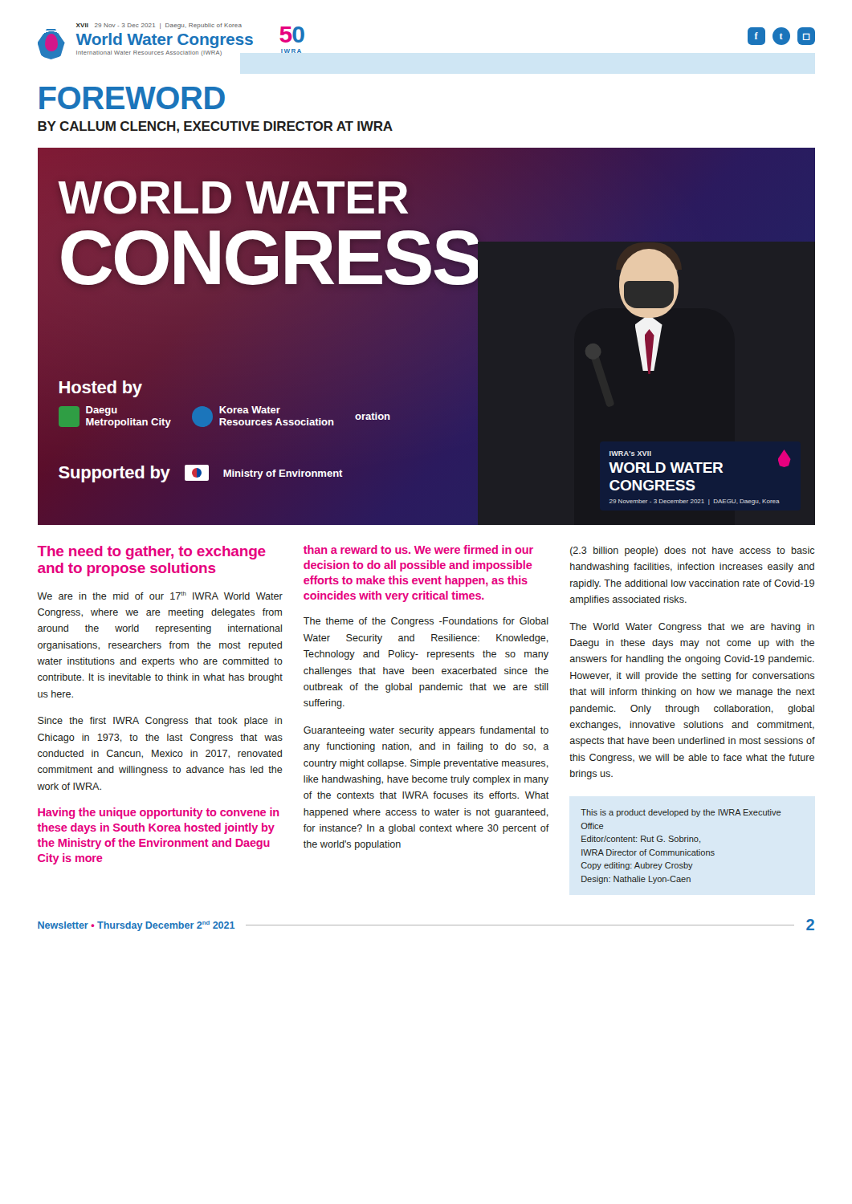XVII 29 Nov - 3 Dec 2021 | Daegu, Republic of Korea
World Water Congress
International Water Resources Association (IWRA)
50
IWRA
f
t
◻
FOREWORD
BY CALLUM CLENCH, EXECUTIVE DIRECTOR AT IWRA
WORLD WATER
CONGRESS
Hosted by
Daegu
Metropolitan City
Korea Water
Resources Association
oration
Supported by
Ministry of Environment
IWRA's XVII
WORLD WATER CONGRESS
29 November - 3 December 2021 | DAEGU, Daegu, Korea
The need to gather, to exchange and to propose solutions
We are in the mid of our 17th IWRA World Water Congress, where we are meeting delegates from around the world representing international organisations, researchers from the most reputed water institutions and experts who are committed to contribute. It is inevitable to think in what has brought us here.
Since the first IWRA Congress that took place in Chicago in 1973, to the last Congress that was conducted in Cancun, Mexico in 2017, renovated commitment and willingness to advance has led the work of IWRA.
Having the unique opportunity to convene in these days in South Korea hosted jointly by the Ministry of the Environment and Daegu City is more
than a reward to us. We were firmed in our decision to do all possible and impossible efforts to make this event happen, as this coincides with very critical times.
The theme of the Congress -Foundations for Global Water Security and Resilience: Knowledge, Technology and Policy- represents the so many challenges that have been exacerbated since the outbreak of the global pandemic that we are still suffering.
Guaranteeing water security appears fundamental to any functioning nation, and in failing to do so, a country might collapse. Simple preventative measures, like handwashing, have become truly complex in many of the contexts that IWRA focuses its efforts. What happened where access to water is not guaranteed, for instance? In a global context where 30 percent of the world's population
(2.3 billion people) does not have access to basic handwashing facilities, infection increases easily and rapidly. The additional low vaccination rate of Covid-19 amplifies associated risks.
The World Water Congress that we are having in Daegu in these days may not come up with the answers for handling the ongoing Covid-19 pandemic. However, it will provide the setting for conversations that will inform thinking on how we manage the next pandemic. Only through collaboration, global exchanges, innovative solutions and commitment, aspects that have been underlined in most sessions of this Congress, we will be able to face what the future brings us.
This is a product developed by the IWRA Executive Office
Editor/content: Rut G. Sobrino,
IWRA Director of Communications
Copy editing: Aubrey Crosby
Design: Nathalie Lyon-Caen
Newsletter • Thursday December 2nd 2021
2